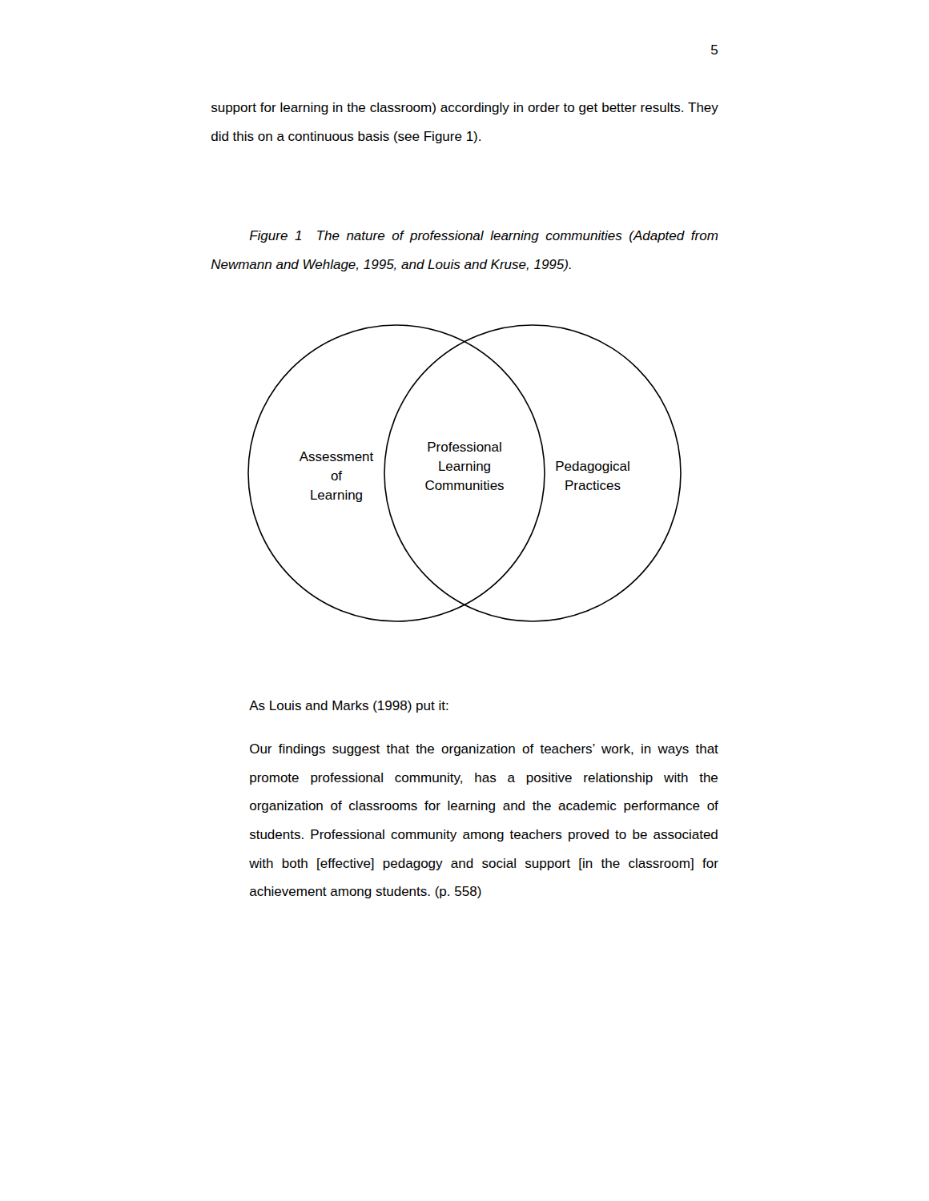5
support for learning in the classroom) accordingly in order to get better results. They did this on a continuous basis (see Figure 1).
Figure 1 The nature of professional learning communities (Adapted from Newmann and Wehlage, 1995, and Louis and Kruse, 1995).
Assessment of Learning Professional Learning Communities Pedagogical Practices
As Louis and Marks (1998) put it:
Our findings suggest that the organization of teachers’ work, in ways that promote professional community, has a positive relationship with the organization of classrooms for learning and the academic performance of students. Professional community among teachers proved to be associated with both [effective] pedagogy and social support [in the classroom] for achievement among students. (p. 558)